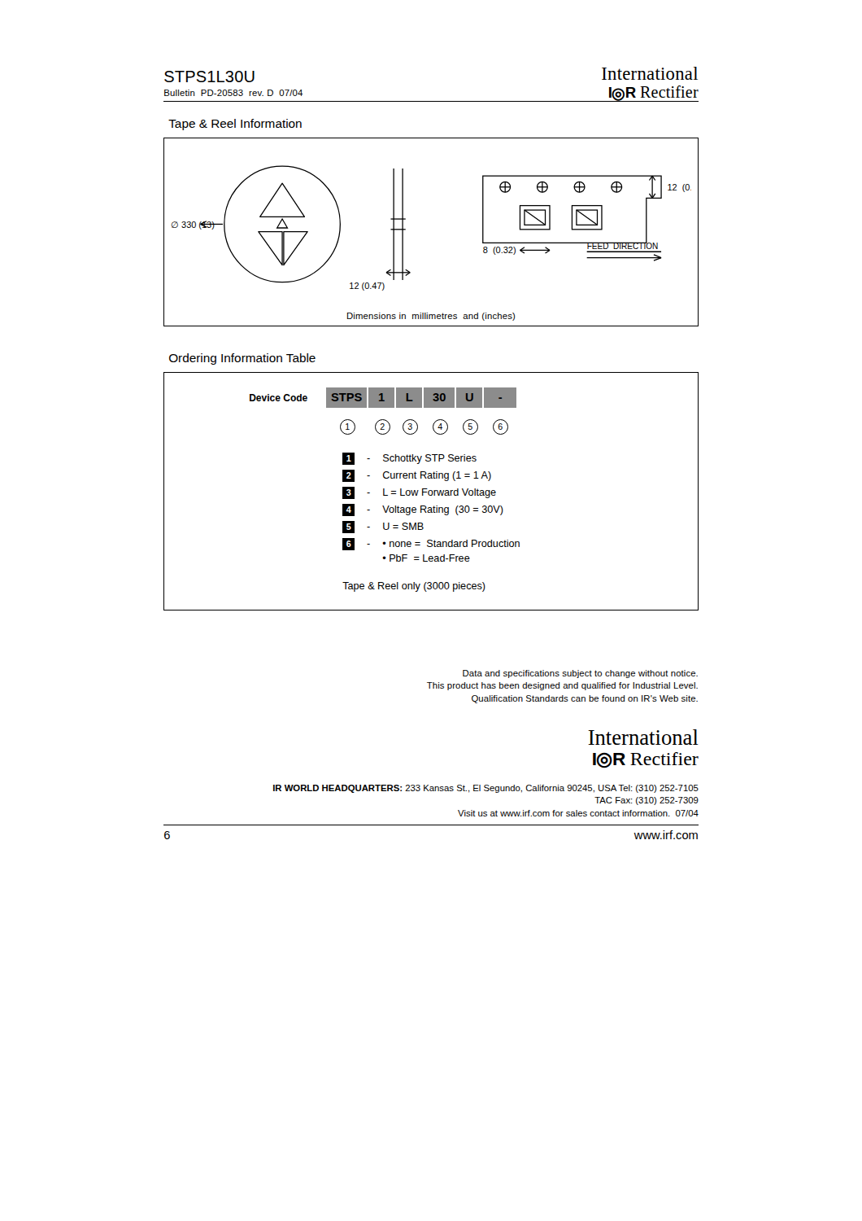International
I◎R Rectifier
STPS1L30U
Bulletin PD-20583 rev. D 07/04
Tape & Reel Information
∅ 330 (13) 12 (0.47) 12 (0.47) 8 (0.32) FEED DIRECTION
Dimensions in millimetres and (inches)
Ordering Information Table
Device Code
STPS
1
L
30
U
-
1
2
3
4
5
6
1 - Schottky STP Series
2 - Current Rating (1 = 1 A)
3 - L = Low Forward Voltage
4 - Voltage Rating (30 = 30V)
5 - U = SMB
6 - • none = Standard Production • PbF = Lead-Free
Tape & Reel only (3000 pieces)
Data and specifications subject to change without notice.
This product has been designed and qualified for Industrial Level.
Qualification Standards can be found on IR's Web site.
International
I◎R Rectifier
IR WORLD HEADQUARTERS: 233 Kansas St., El Segundo, California 90245, USA Tel: (310) 252-7105
TAC Fax: (310) 252-7309
Visit us at www.irf.com for sales contact information. 07/04
6 www.irf.com